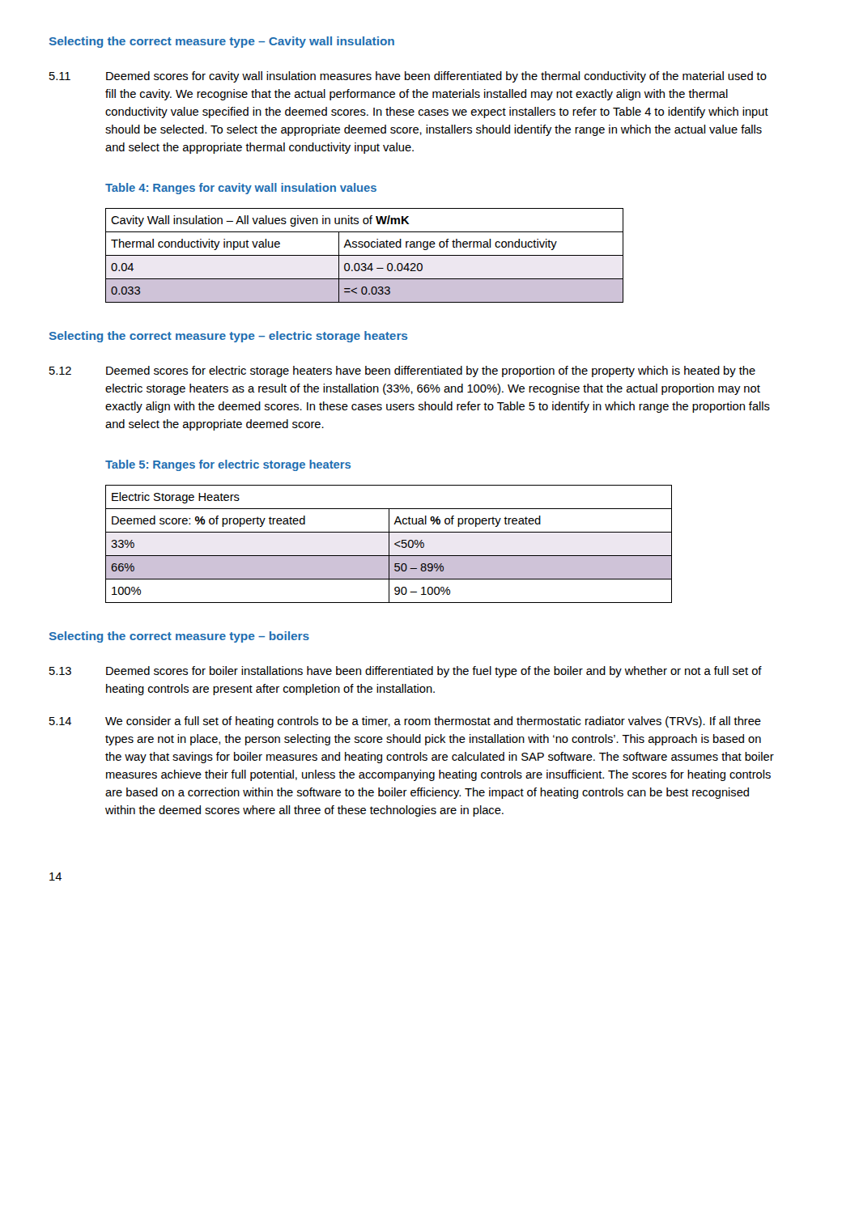Selecting the correct measure type – Cavity wall insulation
5.11
Deemed scores for cavity wall insulation measures have been differentiated by the thermal conductivity of the material used to fill the cavity. We recognise that the actual performance of the materials installed may not exactly align with the thermal conductivity value specified in the deemed scores. In these cases we expect installers to refer to Table 4 to identify which input should be selected. To select the appropriate deemed score, installers should identify the range in which the actual value falls and select the appropriate thermal conductivity input value.
Table 4: Ranges for cavity wall insulation values
| Cavity Wall insulation – All values given in units of W/mK |
| Thermal conductivity input value | Associated range of thermal conductivity |
| 0.04 | 0.034 – 0.0420 |
| 0.033 | =< 0.033 |
Selecting the correct measure type – electric storage heaters
5.12
Deemed scores for electric storage heaters have been differentiated by the proportion of the property which is heated by the electric storage heaters as a result of the installation (33%, 66% and 100%). We recognise that the actual proportion may not exactly align with the deemed scores. In these cases users should refer to Table 5 to identify in which range the proportion falls and select the appropriate deemed score.
Table 5: Ranges for electric storage heaters
| Electric Storage Heaters |
| Deemed score: % of property treated | Actual % of property treated |
| 33% | <50% |
| 66% | 50 – 89% |
| 100% | 90 – 100% |
Selecting the correct measure type – boilers
5.13
Deemed scores for boiler installations have been differentiated by the fuel type of the boiler and by whether or not a full set of heating controls are present after completion of the installation.
5.14
We consider a full set of heating controls to be a timer, a room thermostat and thermostatic radiator valves (TRVs). If all three types are not in place, the person selecting the score should pick the installation with ‘no controls’. This approach is based on the way that savings for boiler measures and heating controls are calculated in SAP software. The software assumes that boiler measures achieve their full potential, unless the accompanying heating controls are insufficient. The scores for heating controls are based on a correction within the software to the boiler efficiency. The impact of heating controls can be best recognised within the deemed scores where all three of these technologies are in place.
14